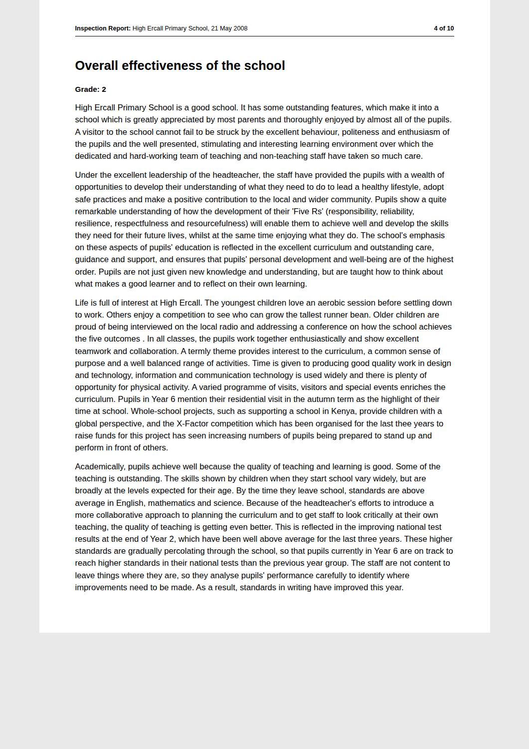Inspection Report: High Ercall Primary School, 21 May 2008
4 of 10
Overall effectiveness of the school
Grade: 2
High Ercall Primary School is a good school. It has some outstanding features, which make it into a school which is greatly appreciated by most parents and thoroughly enjoyed by almost all of the pupils. A visitor to the school cannot fail to be struck by the excellent behaviour, politeness and enthusiasm of the pupils and the well presented, stimulating and interesting learning environment over which the dedicated and hard-working team of teaching and non-teaching staff have taken so much care.
Under the excellent leadership of the headteacher, the staff have provided the pupils with a wealth of opportunities to develop their understanding of what they need to do to lead a healthy lifestyle, adopt safe practices and make a positive contribution to the local and wider community. Pupils show a quite remarkable understanding of how the development of their 'Five Rs' (responsibility, reliability, resilience, respectfulness and resourcefulness) will enable them to achieve well and develop the skills they need for their future lives, whilst at the same time enjoying what they do. The school's emphasis on these aspects of pupils' education is reflected in the excellent curriculum and outstanding care, guidance and support, and ensures that pupils' personal development and well-being are of the highest order. Pupils are not just given new knowledge and understanding, but are taught how to think about what makes a good learner and to reflect on their own learning.
Life is full of interest at High Ercall. The youngest children love an aerobic session before settling down to work. Others enjoy a competition to see who can grow the tallest runner bean. Older children are proud of being interviewed on the local radio and addressing a conference on how the school achieves the five outcomes . In all classes, the pupils work together enthusiastically and show excellent teamwork and collaboration. A termly theme provides interest to the curriculum, a common sense of purpose and a well balanced range of activities. Time is given to producing good quality work in design and technology, information and communication technology is used widely and there is plenty of opportunity for physical activity. A varied programme of visits, visitors and special events enriches the curriculum. Pupils in Year 6 mention their residential visit in the autumn term as the highlight of their time at school. Whole-school projects, such as supporting a school in Kenya, provide children with a global perspective, and the X-Factor competition which has been organised for the last thee years to raise funds for this project has seen increasing numbers of pupils being prepared to stand up and perform in front of others.
Academically, pupils achieve well because the quality of teaching and learning is good. Some of the teaching is outstanding. The skills shown by children when they start school vary widely, but are broadly at the levels expected for their age. By the time they leave school, standards are above average in English, mathematics and science. Because of the headteacher's efforts to introduce a more collaborative approach to planning the curriculum and to get staff to look critically at their own teaching, the quality of teaching is getting even better. This is reflected in the improving national test results at the end of Year 2, which have been well above average for the last three years. These higher standards are gradually percolating through the school, so that pupils currently in Year 6 are on track to reach higher standards in their national tests than the previous year group. The staff are not content to leave things where they are, so they analyse pupils' performance carefully to identify where improvements need to be made. As a result, standards in writing have improved this year.